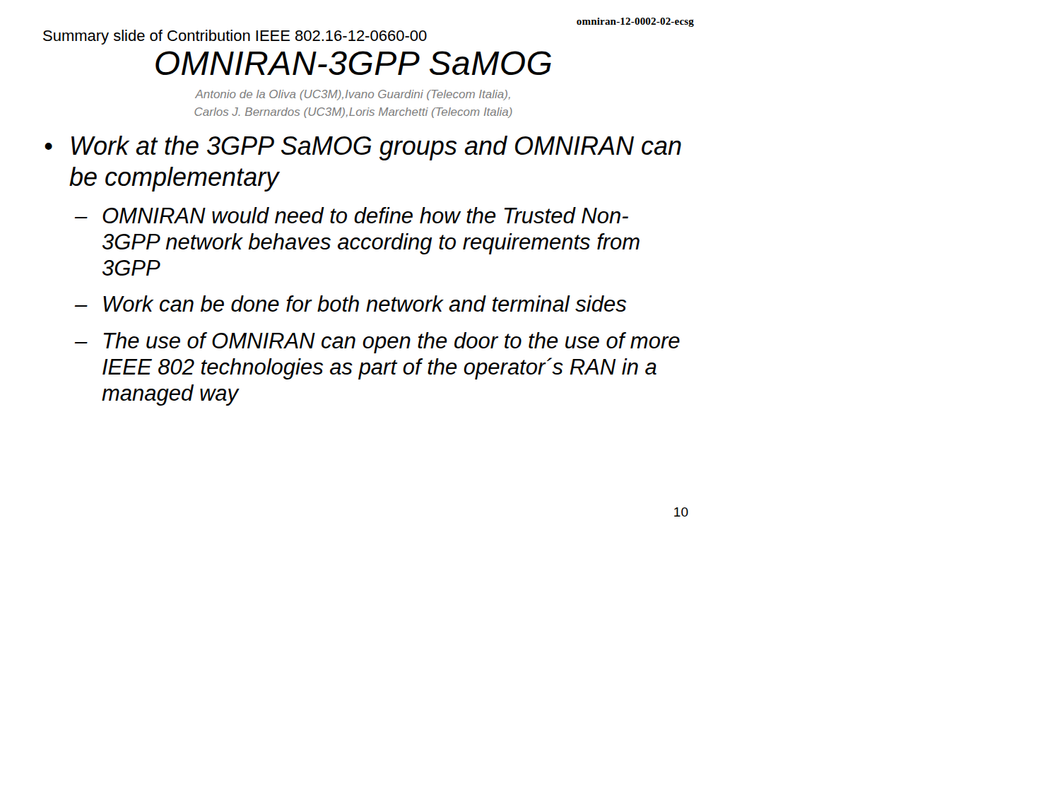omniran-12-0002-02-ecsg
Summary slide of Contribution IEEE 802.16-12-0660-00
OMNIRAN-3GPP SaMOG
Antonio de la Oliva (UC3M),Ivano Guardini (Telecom Italia),
Carlos J. Bernardos (UC3M),Loris Marchetti (Telecom Italia)
• Work at the 3GPP SaMOG groups and OMNIRAN can be complementary
–OMNIRAN would need to define how the Trusted Non-3GPP network behaves according to requirements from 3GPP
–Work can be done for both network and terminal sides
–The use of OMNIRAN can open the door to the use of more IEEE 802 technologies as part of the operator´s RAN in a managed way
10